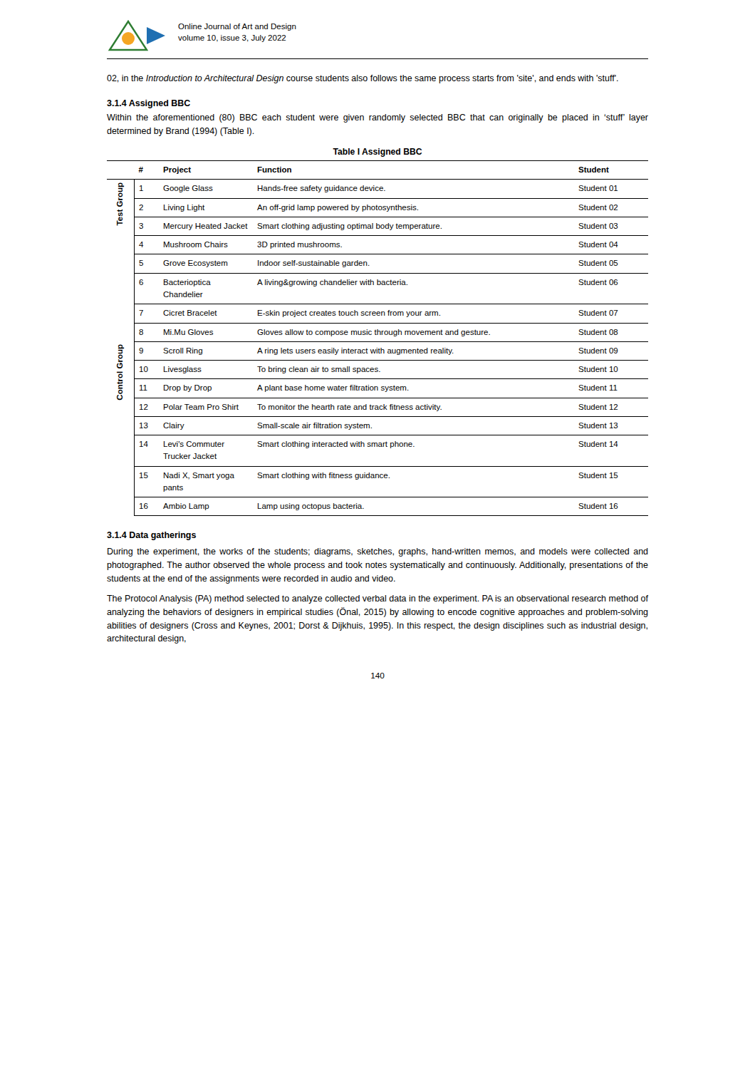Online Journal of Art and Design
volume 10, issue 3, July 2022
02, in the Introduction to Architectural Design course students also follows the same process starts from 'site', and ends with 'stuff'.
3.1.4 Assigned BBC
Within the aforementioned (80) BBC each student were given randomly selected BBC that can originally be placed in ‘stuff’ layer determined by Brand (1994) (Table I).
Table I Assigned BBC
| | # | Project | Function | Student |
| --- | --- | --- | --- | --- |
| Test Group | 1 | Google Glass | Hands-free safety guidance device. | Student 01 |
| 2 | Living Light | An off-grid lamp powered by photosynthesis. | Student 02 |
| 3 | Mercury Heated Jacket | Smart clothing adjusting optimal body temperature. | Student 03 |
| 4 | Mushroom Chairs | 3D printed mushrooms. | Student 04 |
| 5 | Grove Ecosystem | Indoor self-sustainable garden. | Student 05 |
| 6 | Bacterioptica Chandelier | A living&growing chandelier with bacteria. | Student 06 |
| 7 | Cicret Bracelet | E-skin project creates touch screen from your arm. | Student 07 |
| 8 | Mi.Mu Gloves | Gloves allow to compose music through movement and gesture. | Student 08 |
| Control Group | 9 | Scroll Ring | A ring lets users easily interact with augmented reality. | Student 09 |
| 10 | Livesglass | To bring clean air to small spaces. | Student 10 |
| 11 | Drop by Drop | A plant base home water filtration system. | Student 11 |
| 12 | Polar Team Pro Shirt | To monitor the hearth rate and track fitness activity. | Student 12 |
| 13 | Clairy | Small-scale air filtration system. | Student 13 |
| 14 | Levi's Commuter Trucker Jacket | Smart clothing interacted with smart phone. | Student 14 |
| 15 | Nadi X, Smart yoga pants | Smart clothing with fitness guidance. | Student 15 |
| 16 | Ambio Lamp | Lamp using octopus bacteria. | Student 16 |
3.1.4 Data gatherings
During the experiment, the works of the students; diagrams, sketches, graphs, hand-written memos, and models were collected and photographed. The author observed the whole process and took notes systematically and continuously. Additionally, presentations of the students at the end of the assignments were recorded in audio and video.
The Protocol Analysis (PA) method selected to analyze collected verbal data in the experiment. PA is an observational research method of analyzing the behaviors of designers in empirical studies (Önal, 2015) by allowing to encode cognitive approaches and problem-solving abilities of designers (Cross and Keynes, 2001; Dorst & Dijkhuis, 1995). In this respect, the design disciplines such as industrial design, architectural design,
140